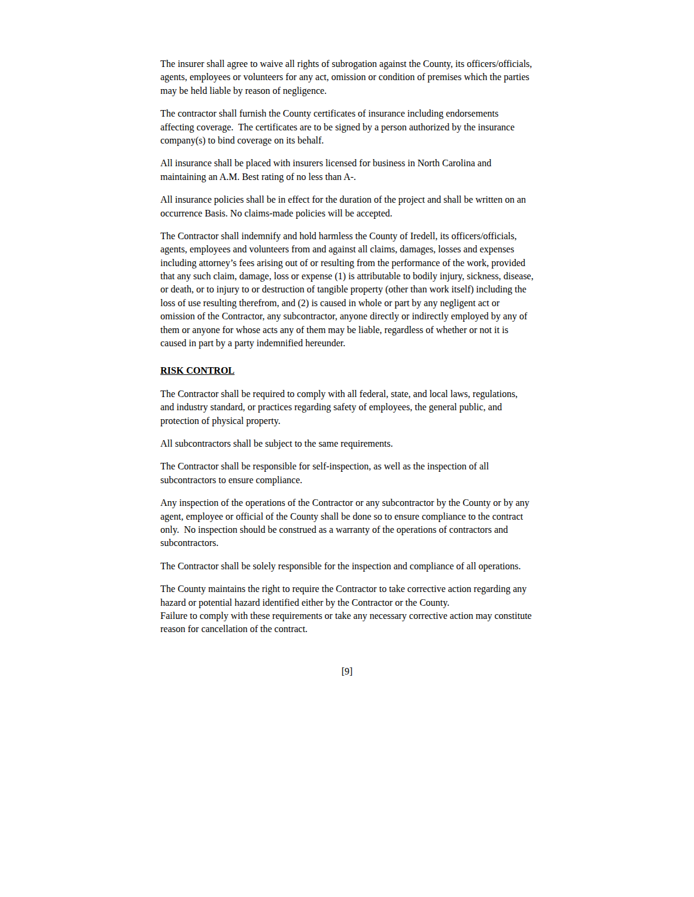The insurer shall agree to waive all rights of subrogation against the County, its officers/officials, agents, employees or volunteers for any act, omission or condition of premises which the parties may be held liable by reason of negligence.
The contractor shall furnish the County certificates of insurance including endorsements affecting coverage. The certificates are to be signed by a person authorized by the insurance company(s) to bind coverage on its behalf.
All insurance shall be placed with insurers licensed for business in North Carolina and maintaining an A.M. Best rating of no less than A-.
All insurance policies shall be in effect for the duration of the project and shall be written on an occurrence Basis. No claims-made policies will be accepted.
The Contractor shall indemnify and hold harmless the County of Iredell, its officers/officials, agents, employees and volunteers from and against all claims, damages, losses and expenses including attorney’s fees arising out of or resulting from the performance of the work, provided that any such claim, damage, loss or expense (1) is attributable to bodily injury, sickness, disease, or death, or to injury to or destruction of tangible property (other than work itself) including the loss of use resulting therefrom, and (2) is caused in whole or part by any negligent act or omission of the Contractor, any subcontractor, anyone directly or indirectly employed by any of them or anyone for whose acts any of them may be liable, regardless of whether or not it is caused in part by a party indemnified hereunder.
RISK CONTROL
The Contractor shall be required to comply with all federal, state, and local laws, regulations, and industry standard, or practices regarding safety of employees, the general public, and protection of physical property.
All subcontractors shall be subject to the same requirements.
The Contractor shall be responsible for self-inspection, as well as the inspection of all subcontractors to ensure compliance.
Any inspection of the operations of the Contractor or any subcontractor by the County or by any agent, employee or official of the County shall be done so to ensure compliance to the contract only. No inspection should be construed as a warranty of the operations of contractors and subcontractors.
The Contractor shall be solely responsible for the inspection and compliance of all operations.
The County maintains the right to require the Contractor to take corrective action regarding any hazard or potential hazard identified either by the Contractor or the County.
Failure to comply with these requirements or take any necessary corrective action may constitute reason for cancellation of the contract.
[9]